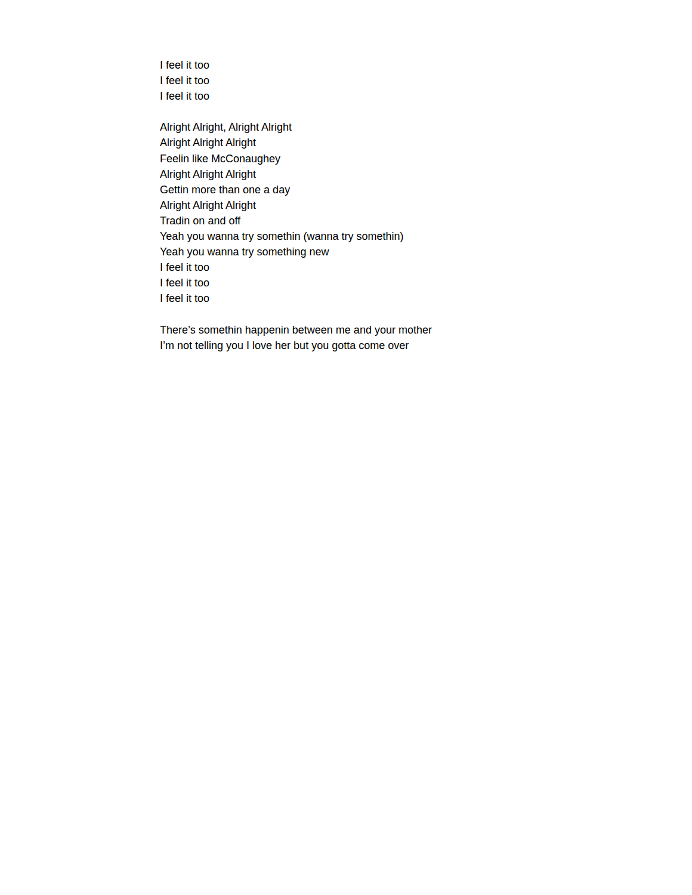I feel it too
I feel it too
I feel it too
Alright Alright, Alright Alright
Alright Alright Alright
Feelin like McConaughey
Alright Alright Alright
Gettin more than one a day
Alright Alright Alright
Tradin on and off
Yeah you wanna try somethin (wanna try somethin)
Yeah you wanna try something new
I feel it too
I feel it too
I feel it too
There’s somethin happenin between me and your mother
I’m not telling you I love her but you gotta come over